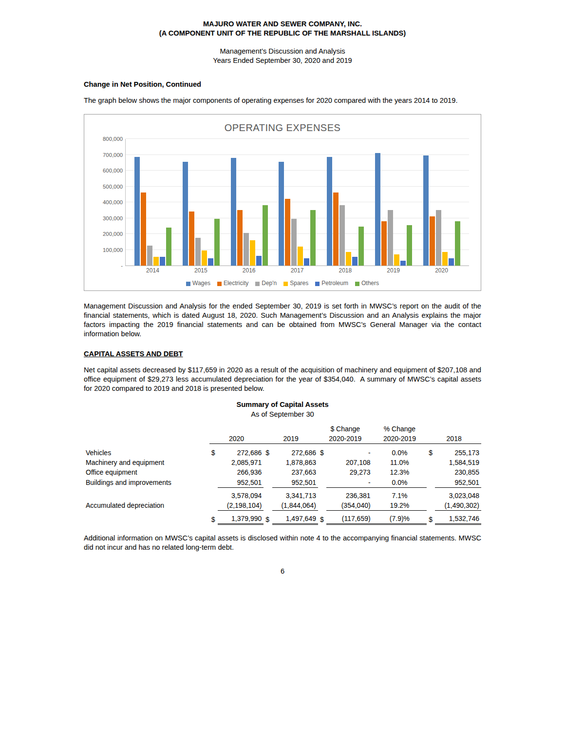MAJURO WATER AND SEWER COMPANY, INC.
(A COMPONENT UNIT OF THE REPUBLIC OF THE MARSHALL ISLANDS)
Management’s Discussion and Analysis
Years Ended September 30, 2020 and 2019
Change in Net Position, Continued
The graph below shows the major components of operating expenses for 2020 compared with the years 2014 to 2019.
OPERATING EXPENSES
-
100,000
200,000
300,000
400,000
500,000
600,000
700,000
800,000
2014 2015 2016 2017 2018 2019 2020
Wages Electricity Dep'n Spares Petroleum Others
Management Discussion and Analysis for the ended September 30, 2019 is set forth in MWSC’s report on the audit of the financial statements, which is dated August 18, 2020. Such Management’s Discussion and an Analysis explains the major factors impacting the 2019 financial statements and can be obtained from MWSC’s General Manager via the contact information below.
CAPITAL ASSETS AND DEBT
Net capital assets decreased by $117,659 in 2020 as a result of the acquisition of machinery and equipment of $207,108 and office equipment of $29,273 less accumulated depreciation for the year of $354,040. A summary of MWSC’s capital assets for 2020 compared to 2019 and 2018 is presented below.
Summary of Capital Assets
As of September 30
| | | | $ Change | % Change | |
| | 2020 | 2019 | 2020-2019 | 2020-2019 | 2018 |
| Vehicles | $ | 272,686 | $ | 272,686 | $ | - | 0.0% | $ | 255,173 |
| Machinery and equipment | | 2,085,971 | | 1,878,863 | | 207,108 | 11.0% | | 1,584,519 |
| Office equipment | | 266,936 | | 237,663 | | 29,273 | 12.3% | | 230,855 |
| Buildings and improvements | | 952,501 | | 952,501 | | - | 0.0% | | 952,501 |
| | | 3,578,094 | | 3,341,713 | | 236,381 | 7.1% | | 3,023,048 |
| Accumulated depreciation | | (2,198,104) | | (1,844,064) | | (354,040) | 19.2% | | (1,490,302) |
| | $ | 1,379,990 | $ | 1,497,649 | $ | (117,659) | (7.9)% | $ | 1,532,746 |
Additional information on MWSC’s capital assets is disclosed within note 4 to the accompanying financial statements. MWSC did not incur and has no related long-term debt.
6